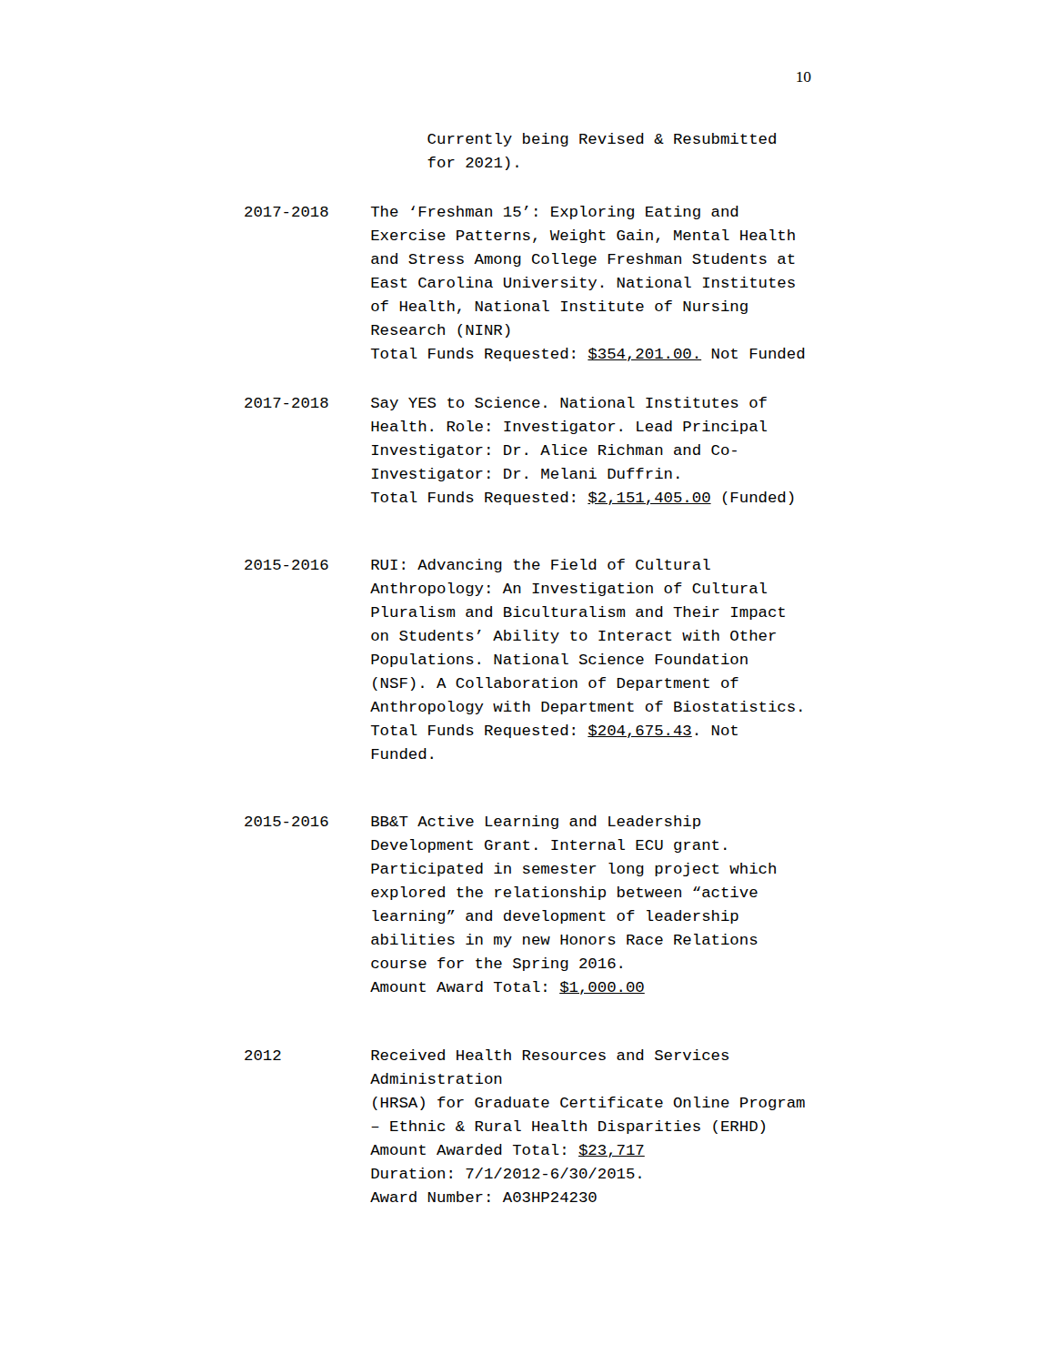10
Currently being Revised & Resubmitted for 2021).
2017-2018
The ‘Freshman 15’: Exploring Eating and Exercise Patterns, Weight Gain, Mental Health and Stress Among College Freshman Students at East Carolina University. National Institutes of Health, National Institute of Nursing Research (NINR)
Total Funds Requested: $354,201.00. Not Funded
2017-2018
Say YES to Science. National Institutes of Health. Role: Investigator. Lead Principal Investigator: Dr. Alice Richman and Co-Investigator: Dr. Melani Duffrin.
Total Funds Requested: $2,151,405.00 (Funded)
2015-2016
RUI: Advancing the Field of Cultural Anthropology: An Investigation of Cultural Pluralism and Biculturalism and Their Impact on Students’ Ability to Interact with Other Populations. National Science Foundation (NSF). A Collaboration of Department of Anthropology with Department of Biostatistics.
Total Funds Requested: $204,675.43. Not Funded.
2015-2016
BB&T Active Learning and Leadership Development Grant. Internal ECU grant. Participated in semester long project which explored the relationship between “active learning” and development of leadership abilities in my new Honors Race Relations course for the Spring 2016.
Amount Award Total: $1,000.00
2012
Received Health Resources and Services Administration
(HRSA) for Graduate Certificate Online Program – Ethnic & Rural Health Disparities (ERHD)
Amount Awarded Total: $23,717
Duration: 7/1/2012-6/30/2015.
Award Number: A03HP24230